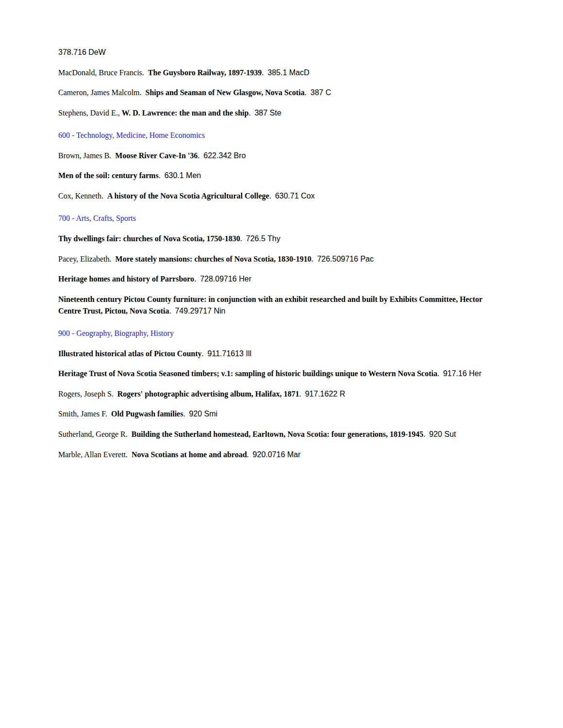378.716 DeW
MacDonald, Bruce Francis. The Guysboro Railway, 1897-1939. 385.1 MacD
Cameron, James Malcolm. Ships and Seaman of New Glasgow, Nova Scotia. 387 C
Stephens, David E., W. D. Lawrence: the man and the ship. 387 Ste
600 - Technology, Medicine, Home Economics
Brown, James B. Moose River Cave-In '36. 622.342 Bro
Men of the soil: century farms. 630.1 Men
Cox, Kenneth. A history of the Nova Scotia Agricultural College. 630.71 Cox
700 - Arts, Crafts, Sports
Thy dwellings fair: churches of Nova Scotia, 1750-1830. 726.5 Thy
Pacey, Elizabeth. More stately mansions: churches of Nova Scotia, 1830-1910. 726.509716 Pac
Heritage homes and history of Parrsboro. 728.09716 Her
Nineteenth century Pictou County furniture: in conjunction with an exhibit researched and built by Exhibits Committee, Hector Centre Trust, Pictou, Nova Scotia. 749.29717 Nin
900 - Geography, Biography, History
Illustrated historical atlas of Pictou County. 911.71613 Ill
Heritage Trust of Nova Scotia Seasoned timbers; v.1: sampling of historic buildings unique to Western Nova Scotia. 917.16 Her
Rogers, Joseph S. Rogers' photographic advertising album, Halifax, 1871. 917.1622 R
Smith, James F. Old Pugwash families. 920 Smi
Sutherland, George R. Building the Sutherland homestead, Earltown, Nova Scotia: four generations, 1819-1945. 920 Sut
Marble, Allan Everett. Nova Scotians at home and abroad. 920.0716 Mar